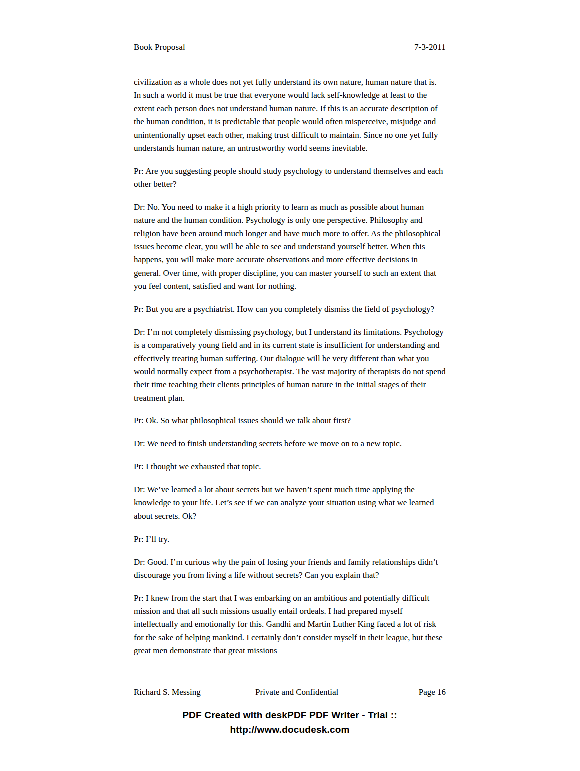Book Proposal
7-3-2011
civilization as a whole does not yet fully understand its own nature, human nature that is. In such a world it must be true that everyone would lack self-knowledge at least to the extent each person does not understand human nature. If this is an accurate description of the human condition, it is predictable that people would often misperceive, misjudge and unintentionally upset each other, making trust difficult to maintain. Since no one yet fully understands human nature, an untrustworthy world seems inevitable.
Pr: Are you suggesting people should study psychology to understand themselves and each other better?
Dr: No. You need to make it a high priority to learn as much as possible about human nature and the human condition. Psychology is only one perspective. Philosophy and religion have been around much longer and have much more to offer. As the philosophical issues become clear, you will be able to see and understand yourself better. When this happens, you will make more accurate observations and more effective decisions in general. Over time, with proper discipline, you can master yourself to such an extent that you feel content, satisfied and want for nothing.
Pr: But you are a psychiatrist. How can you completely dismiss the field of psychology?
Dr: I’m not completely dismissing psychology, but I understand its limitations. Psychology is a comparatively young field and in its current state is insufficient for understanding and effectively treating human suffering. Our dialogue will be very different than what you would normally expect from a psychotherapist. The vast majority of therapists do not spend their time teaching their clients principles of human nature in the initial stages of their treatment plan.
Pr: Ok. So what philosophical issues should we talk about first?
Dr: We need to finish understanding secrets before we move on to a new topic.
Pr: I thought we exhausted that topic.
Dr: We’ve learned a lot about secrets but we haven’t spent much time applying the knowledge to your life. Let’s see if we can analyze your situation using what we learned about secrets. Ok?
Pr: I’ll try.
Dr: Good. I’m curious why the pain of losing your friends and family relationships didn’t discourage you from living a life without secrets? Can you explain that?
Pr: I knew from the start that I was embarking on an ambitious and potentially difficult mission and that all such missions usually entail ordeals. I had prepared myself intellectually and emotionally for this. Gandhi and Martin Luther King faced a lot of risk for the sake of helping mankind. I certainly don’t consider myself in their league, but these great men demonstrate that great missions
Richard S. Messing
Private and Confidential
Page 16
PDF Created with deskPDF PDF Writer - Trial :: http://www.docudesk.com